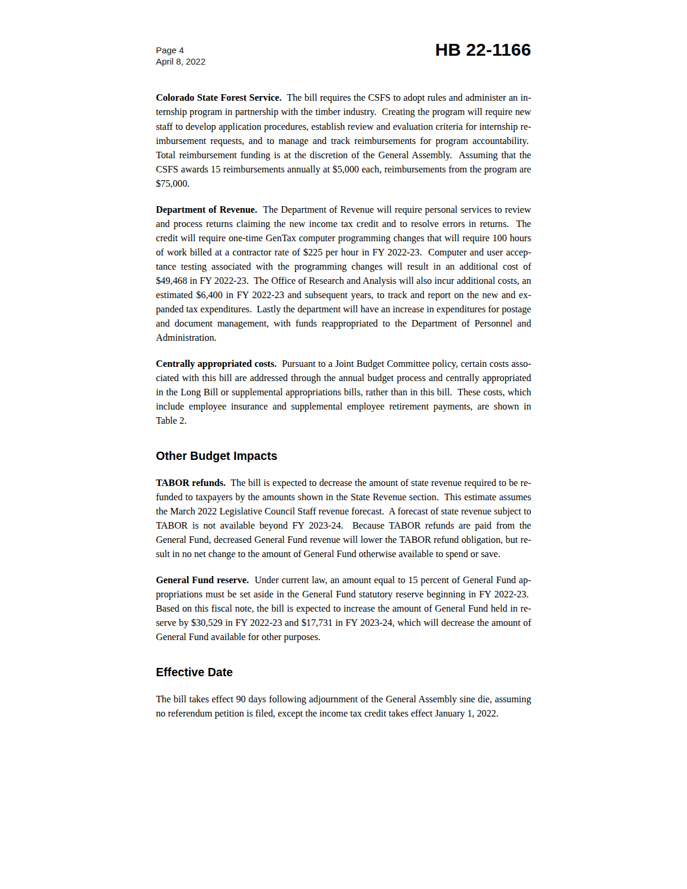Page 4 April 8, 2022
HB 22-1166
Colorado State Forest Service. The bill requires the CSFS to adopt rules and administer an internship program in partnership with the timber industry. Creating the program will require new staff to develop application procedures, establish review and evaluation criteria for internship reimbursement requests, and to manage and track reimbursements for program accountability. Total reimbursement funding is at the discretion of the General Assembly. Assuming that the CSFS awards 15 reimbursements annually at $5,000 each, reimbursements from the program are $75,000.
Department of Revenue. The Department of Revenue will require personal services to review and process returns claiming the new income tax credit and to resolve errors in returns. The credit will require one-time GenTax computer programming changes that will require 100 hours of work billed at a contractor rate of $225 per hour in FY 2022-23. Computer and user acceptance testing associated with the programming changes will result in an additional cost of $49,468 in FY 2022-23. The Office of Research and Analysis will also incur additional costs, an estimated $6,400 in FY 2022-23 and subsequent years, to track and report on the new and expanded tax expenditures. Lastly the department will have an increase in expenditures for postage and document management, with funds reappropriated to the Department of Personnel and Administration.
Centrally appropriated costs. Pursuant to a Joint Budget Committee policy, certain costs associated with this bill are addressed through the annual budget process and centrally appropriated in the Long Bill or supplemental appropriations bills, rather than in this bill. These costs, which include employee insurance and supplemental employee retirement payments, are shown in Table 2.
Other Budget Impacts
TABOR refunds. The bill is expected to decrease the amount of state revenue required to be refunded to taxpayers by the amounts shown in the State Revenue section. This estimate assumes the March 2022 Legislative Council Staff revenue forecast. A forecast of state revenue subject to TABOR is not available beyond FY 2023-24. Because TABOR refunds are paid from the General Fund, decreased General Fund revenue will lower the TABOR refund obligation, but result in no net change to the amount of General Fund otherwise available to spend or save.
General Fund reserve. Under current law, an amount equal to 15 percent of General Fund appropriations must be set aside in the General Fund statutory reserve beginning in FY 2022-23. Based on this fiscal note, the bill is expected to increase the amount of General Fund held in reserve by $30,529 in FY 2022-23 and $17,731 in FY 2023-24, which will decrease the amount of General Fund available for other purposes.
Effective Date
The bill takes effect 90 days following adjournment of the General Assembly sine die, assuming no referendum petition is filed, except the income tax credit takes effect January 1, 2022.